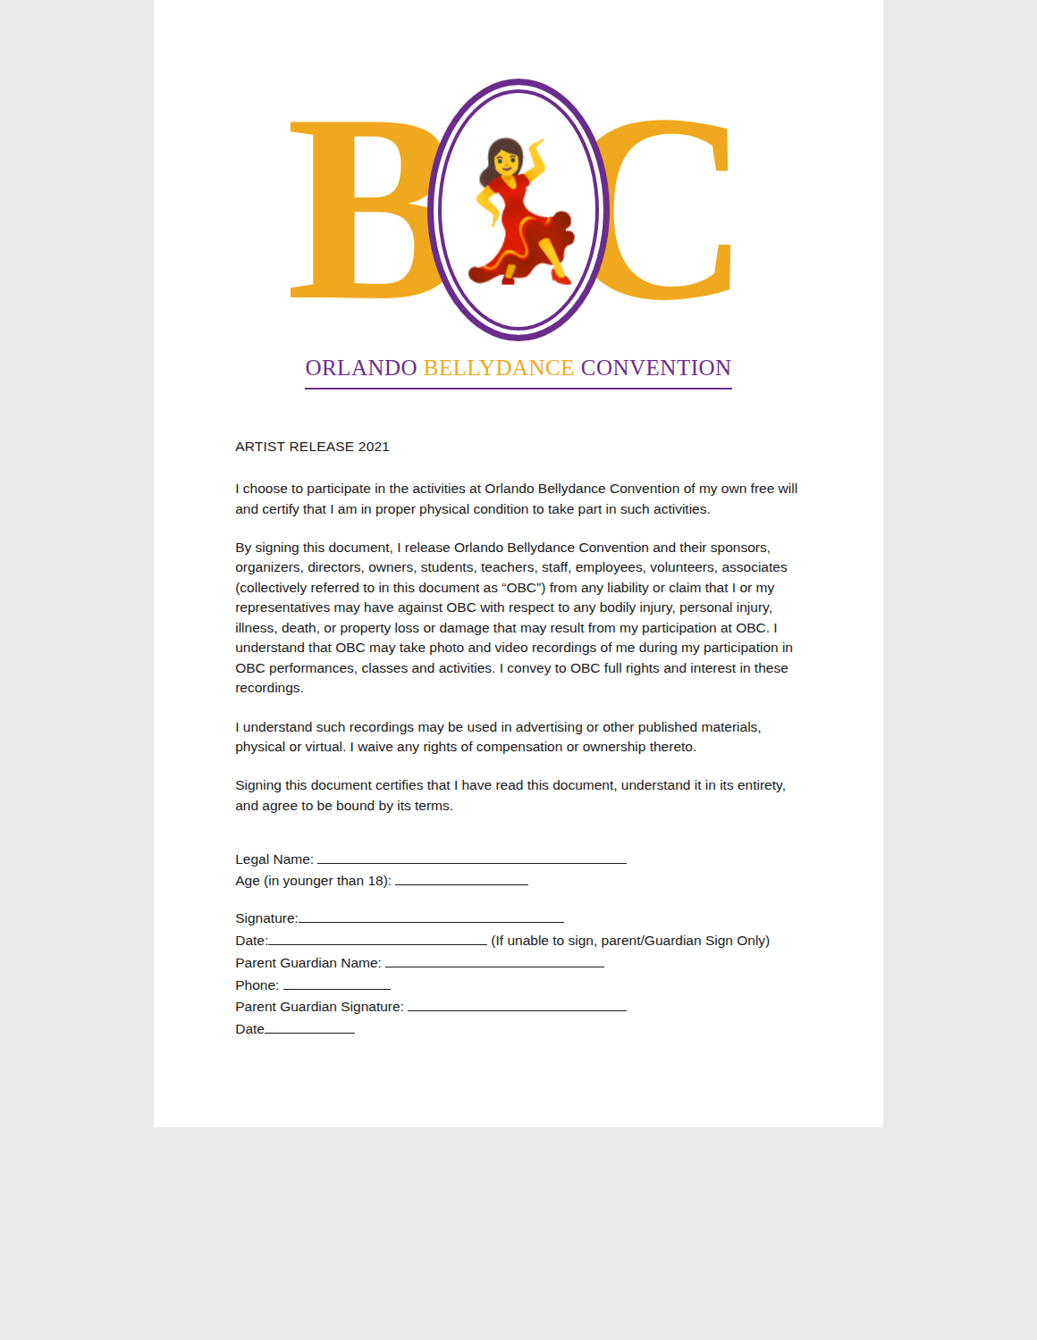B C 💃
ORLANDO BELLYDANCE CONVENTION
ARTIST RELEASE 2021
I choose to participate in the activities at Orlando Bellydance Convention of my own free will and certify that I am in proper physical condition to take part in such activities.
By signing this document, I release Orlando Bellydance Convention and their sponsors, organizers, directors, owners, students, teachers, staff, employees, volunteers, associates (collectively referred to in this document as “OBC”) from any liability or claim that I or my representatives may have against OBC with respect to any bodily injury, personal injury, illness, death, or property loss or damage that may result from my participation at OBC. I understand that OBC may take photo and video recordings of me during my participation in OBC performances, classes and activities. I convey to OBC full rights and interest in these recordings.
I understand such recordings may be used in advertising or other published materials, physical or virtual. I waive any rights of compensation or ownership thereto.
Signing this document certifies that I have read this document, understand it in its entirety, and agree to be bound by its terms.
Legal Name:
Age (in younger than 18):
Signature:
Date: (If unable to sign, parent/Guardian Sign Only)
Parent Guardian Name:
Phone:
Parent Guardian Signature:
Date